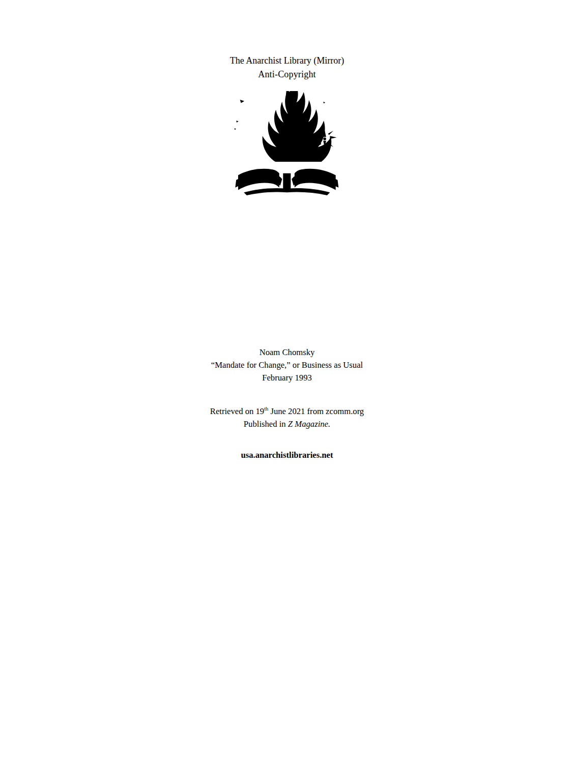The Anarchist Library (Mirror) Anti-Copyright
Noam Chomsky “Mandate for Change,” or Business as Usual February 1993 Retrieved on 19th June 2021 from zcomm.org Published in Z Magazine. usa.anarchistlibraries.net